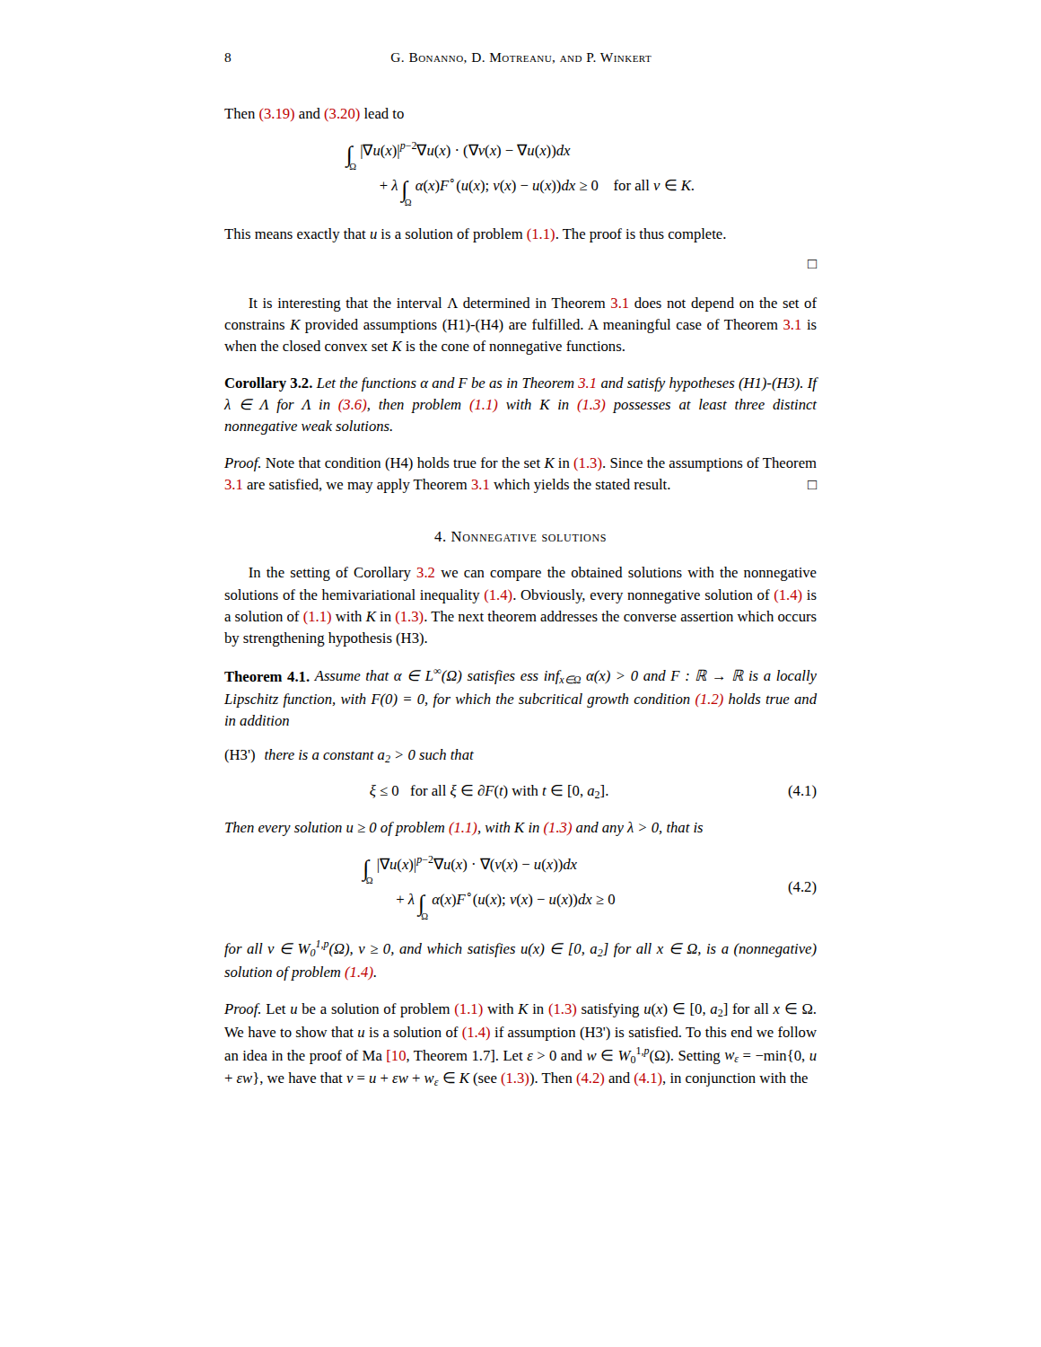8 G. Bonanno, D. Motreanu, and P. Winkert
Then (3.19) and (3.20) lead to
∫Ω |∇u(x)|p−2∇u(x) · (∇v(x) − ∇u(x))dx
+ λ ∫Ω α(x)F∘(u(x); v(x) − u(x))dx ≥ 0 for all v ∈ K.
This means exactly that u is a solution of problem (1.1). The proof is thus complete.
□
It is interesting that the interval Λ determined in Theorem 3.1 does not depend on the set of constrains K provided assumptions (H1)-(H4) are fulfilled. A meaningful case of Theorem 3.1 is when the closed convex set K is the cone of nonnegative functions.
Corollary 3.2. Let the functions α and F be as in Theorem 3.1 and satisfy hypotheses (H1)-(H3). If λ ∈ Λ for Λ in (3.6), then problem (1.1) with K in (1.3) possesses at least three distinct nonnegative weak solutions.
Proof. Note that condition (H4) holds true for the set K in (1.3). Since the assumptions of Theorem 3.1 are satisfied, we may apply Theorem 3.1 which yields the stated result. □
4. Nonnegative solutions
In the setting of Corollary 3.2 we can compare the obtained solutions with the nonnegative solutions of the hemivariational inequality (1.4). Obviously, every nonnegative solution of (1.4) is a solution of (1.1) with K in (1.3). The next theorem addresses the converse assertion which occurs by strengthening hypothesis (H3).
Theorem 4.1. Assume that α ∈ L∞(Ω) satisfies ess infx∈Ω α(x) > 0 and F : ℝ → ℝ is a locally Lipschitz function, with F(0) = 0, for which the subcritical growth condition (1.2) holds true and in addition
(H3') there is a constant a2 > 0 such that
ξ ≤ 0 for all ξ ∈ ∂F(t) with t ∈ [0, a2].
(4.1)
Then every solution u ≥ 0 of problem (1.1), with K in (1.3) and any λ > 0, that is
∫Ω |∇u(x)|p−2∇u(x) · ∇(v(x) − u(x))dx
+ λ ∫Ω α(x)F∘(u(x); v(x) − u(x))dx ≥ 0
(4.2)
for all v ∈ W01,p(Ω), v ≥ 0, and which satisfies u(x) ∈ [0, a2] for all x ∈ Ω, is a (nonnegative) solution of problem (1.4).
Proof. Let u be a solution of problem (1.1) with K in (1.3) satisfying u(x) ∈ [0, a2] for all x ∈ Ω. We have to show that u is a solution of (1.4) if assumption (H3') is satisfied. To this end we follow an idea in the proof of Ma [10, Theorem 1.7]. Let ε > 0 and w ∈ W01,p(Ω). Setting wε = −min{0, u + εw}, we have that v = u + εw + wε ∈ K (see (1.3)). Then (4.2) and (4.1), in conjunction with the